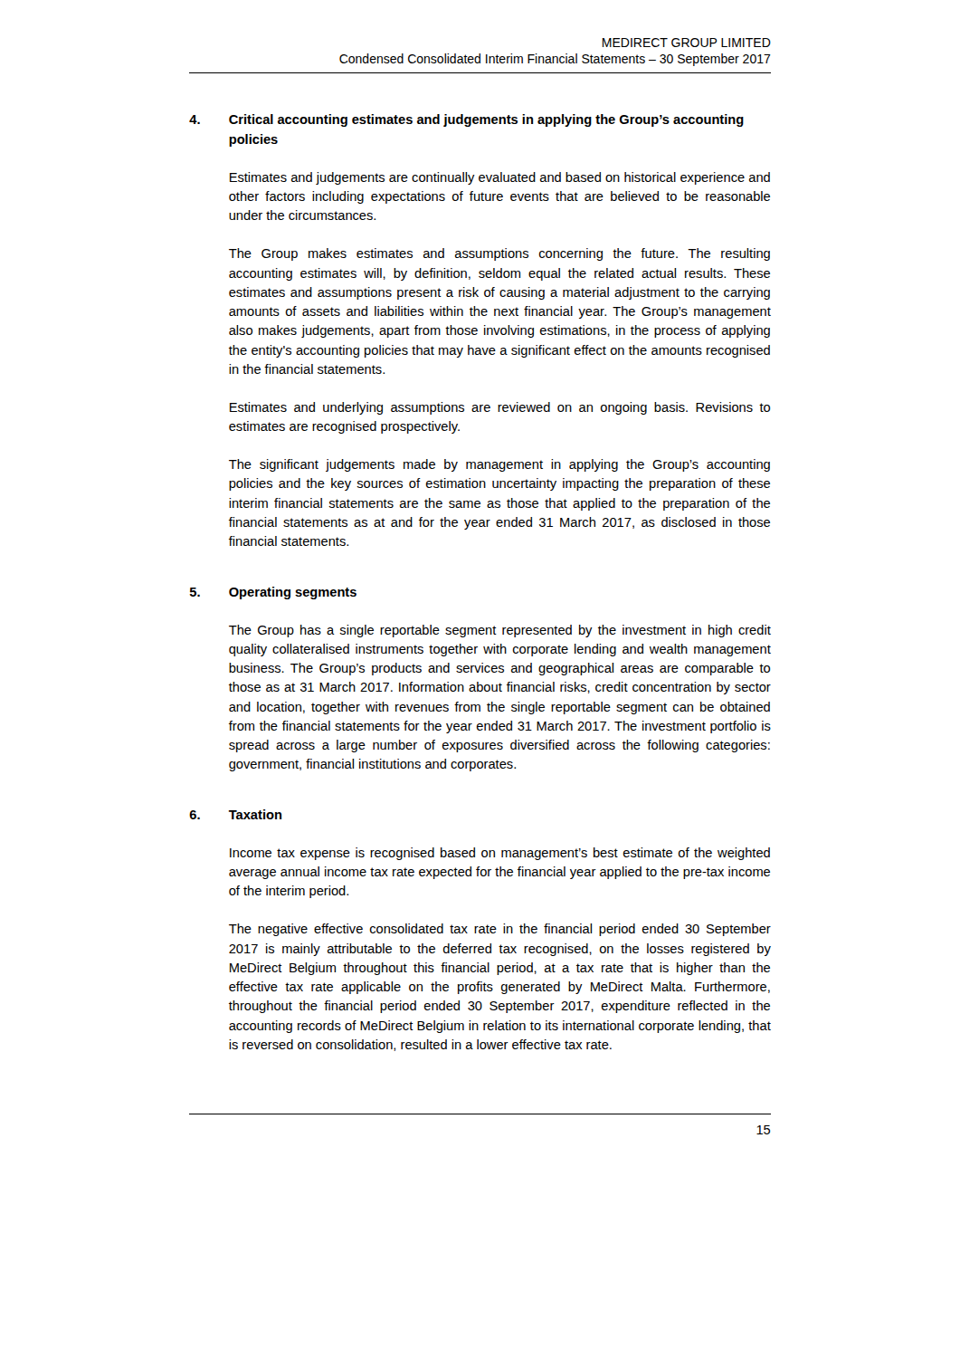MEDIRECT GROUP LIMITED
Condensed Consolidated Interim Financial Statements – 30 September 2017
4. Critical accounting estimates and judgements in applying the Group’s accounting policies
Estimates and judgements are continually evaluated and based on historical experience and other factors including expectations of future events that are believed to be reasonable under the circumstances.
The Group makes estimates and assumptions concerning the future. The resulting accounting estimates will, by definition, seldom equal the related actual results. These estimates and assumptions present a risk of causing a material adjustment to the carrying amounts of assets and liabilities within the next financial year. The Group’s management also makes judgements, apart from those involving estimations, in the process of applying the entity's accounting policies that may have a significant effect on the amounts recognised in the financial statements.
Estimates and underlying assumptions are reviewed on an ongoing basis. Revisions to estimates are recognised prospectively.
The significant judgements made by management in applying the Group’s accounting policies and the key sources of estimation uncertainty impacting the preparation of these interim financial statements are the same as those that applied to the preparation of the financial statements as at and for the year ended 31 March 2017, as disclosed in those financial statements.
5. Operating segments
The Group has a single reportable segment represented by the investment in high credit quality collateralised instruments together with corporate lending and wealth management business. The Group’s products and services and geographical areas are comparable to those as at 31 March 2017. Information about financial risks, credit concentration by sector and location, together with revenues from the single reportable segment can be obtained from the financial statements for the year ended 31 March 2017. The investment portfolio is spread across a large number of exposures diversified across the following categories: government, financial institutions and corporates.
6. Taxation
Income tax expense is recognised based on management’s best estimate of the weighted average annual income tax rate expected for the financial year applied to the pre-tax income of the interim period.
The negative effective consolidated tax rate in the financial period ended 30 September 2017 is mainly attributable to the deferred tax recognised, on the losses registered by MeDirect Belgium throughout this financial period, at a tax rate that is higher than the effective tax rate applicable on the profits generated by MeDirect Malta. Furthermore, throughout the financial period ended 30 September 2017, expenditure reflected in the accounting records of MeDirect Belgium in relation to its international corporate lending, that is reversed on consolidation, resulted in a lower effective tax rate.
15